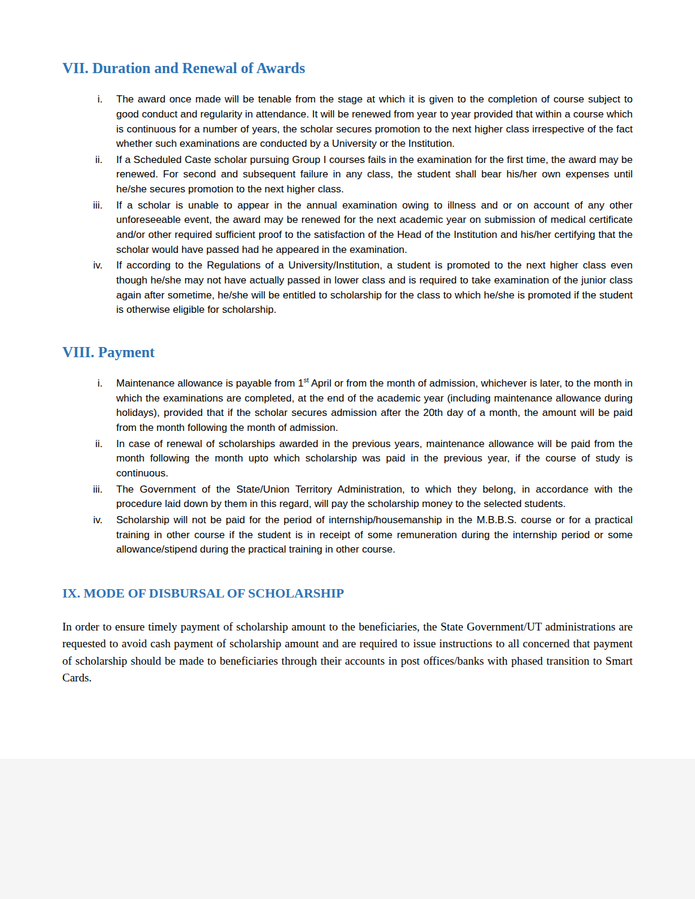VII. Duration and Renewal of Awards
The award once made will be tenable from the stage at which it is given to the completion of course subject to good conduct and regularity in attendance. It will be renewed from year to year provided that within a course which is continuous for a number of years, the scholar secures promotion to the next higher class irrespective of the fact whether such examinations are conducted by a University or the Institution.
If a Scheduled Caste scholar pursuing Group I courses fails in the examination for the first time, the award may be renewed. For second and subsequent failure in any class, the student shall bear his/her own expenses until he/she secures promotion to the next higher class.
If a scholar is unable to appear in the annual examination owing to illness and or on account of any other unforeseeable event, the award may be renewed for the next academic year on submission of medical certificate and/or other required sufficient proof to the satisfaction of the Head of the Institution and his/her certifying that the scholar would have passed had he appeared in the examination.
If according to the Regulations of a University/Institution, a student is promoted to the next higher class even though he/she may not have actually passed in lower class and is required to take examination of the junior class again after sometime, he/she will be entitled to scholarship for the class to which he/she is promoted if the student is otherwise eligible for scholarship.
VIII. Payment
Maintenance allowance is payable from 1st April or from the month of admission, whichever is later, to the month in which the examinations are completed, at the end of the academic year (including maintenance allowance during holidays), provided that if the scholar secures admission after the 20th day of a month, the amount will be paid from the month following the month of admission.
In case of renewal of scholarships awarded in the previous years, maintenance allowance will be paid from the month following the month upto which scholarship was paid in the previous year, if the course of study is continuous.
The Government of the State/Union Territory Administration, to which they belong, in accordance with the procedure laid down by them in this regard, will pay the scholarship money to the selected students.
Scholarship will not be paid for the period of internship/housemanship in the M.B.B.S. course or for a practical training in other course if the student is in receipt of some remuneration during the internship period or some allowance/stipend during the practical training in other course.
IX. MODE OF DISBURSAL OF SCHOLARSHIP
In order to ensure timely payment of scholarship amount to the beneficiaries, the State Government/UT administrations are requested to avoid cash payment of scholarship amount and are required to issue instructions to all concerned that payment of scholarship should be made to beneficiaries through their accounts in post offices/banks with phased transition to Smart Cards.